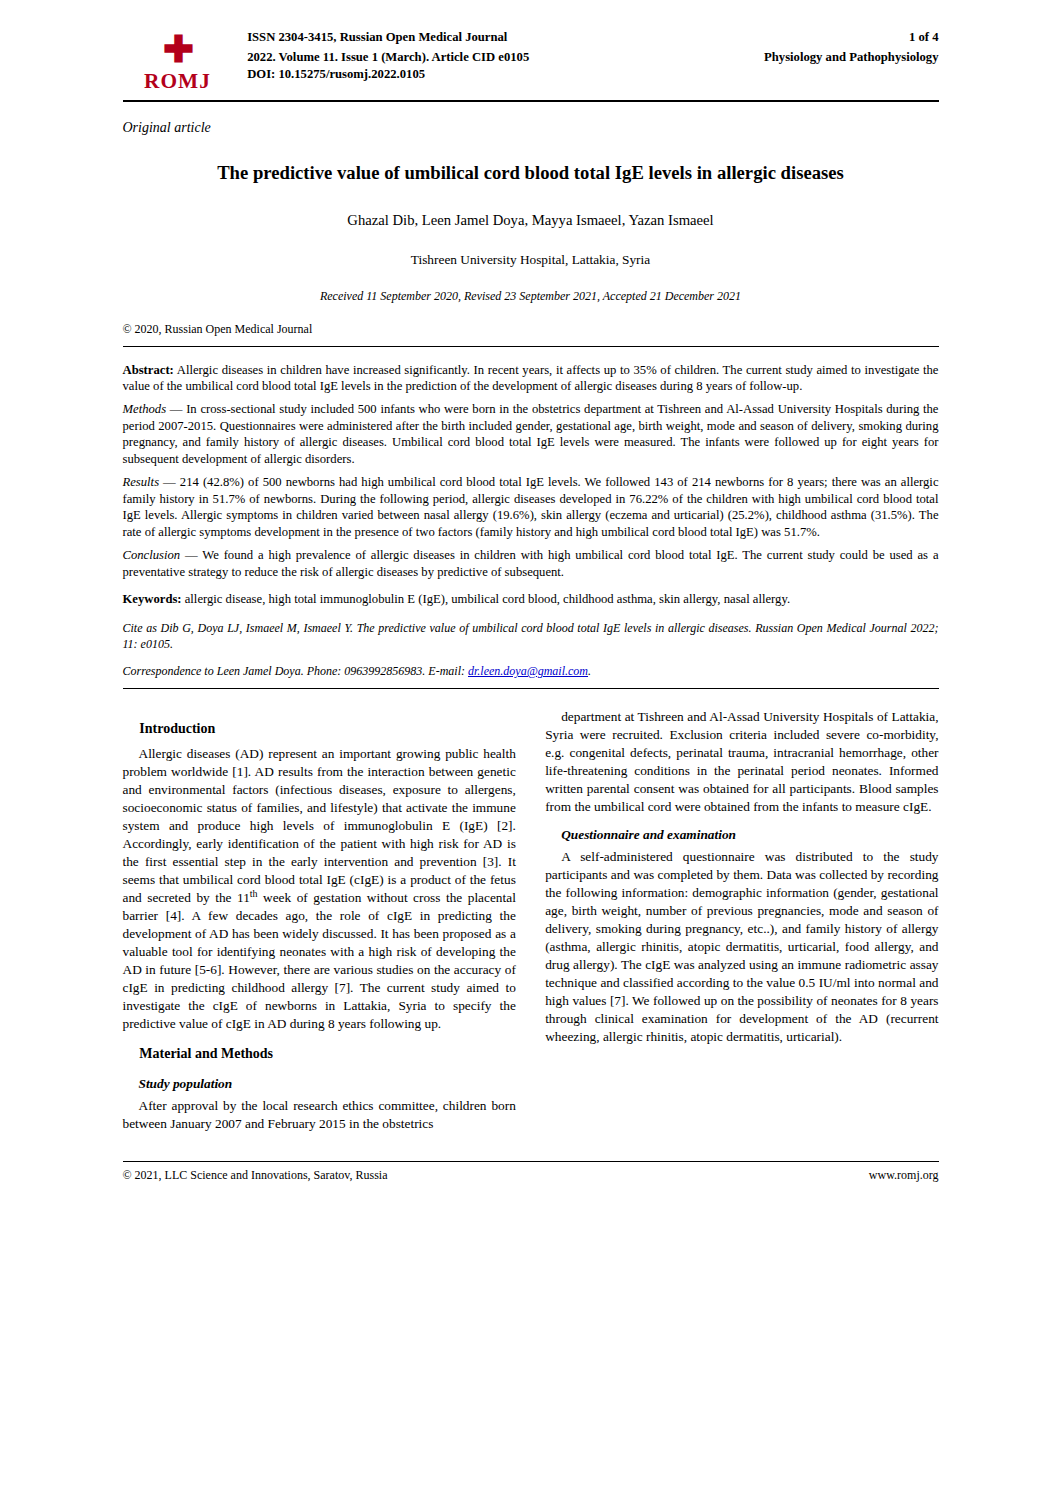✚
ROMJ
ISSN 2304-3415, Russian Open Medical Journal 1 of 4
2022. Volume 11. Issue 1 (March). Article CID e0105
DOI: 10.15275/rusomj.2022.0105 Physiology and Pathophysiology
Original article
The predictive value of umbilical cord blood total IgE levels in allergic diseases
Ghazal Dib, Leen Jamel Doya, Mayya Ismaeel, Yazan Ismaeel
Tishreen University Hospital, Lattakia, Syria
Received 11 September 2020, Revised 23 September 2021, Accepted 21 December 2021
© 2020, Russian Open Medical Journal
Abstract: Allergic diseases in children have increased significantly. In recent years, it affects up to 35% of children. The current study aimed to investigate the value of the umbilical cord blood total IgE levels in the prediction of the development of allergic diseases during 8 years of follow-up.
Methods — In cross-sectional study included 500 infants who were born in the obstetrics department at Tishreen and Al-Assad University Hospitals during the period 2007-2015. Questionnaires were administered after the birth included gender, gestational age, birth weight, mode and season of delivery, smoking during pregnancy, and family history of allergic diseases. Umbilical cord blood total IgE levels were measured. The infants were followed up for eight years for subsequent development of allergic disorders.
Results — 214 (42.8%) of 500 newborns had high umbilical cord blood total IgE levels. We followed 143 of 214 newborns for 8 years; there was an allergic family history in 51.7% of newborns. During the following period, allergic diseases developed in 76.22% of the children with high umbilical cord blood total IgE levels. Allergic symptoms in children varied between nasal allergy (19.6%), skin allergy (eczema and urticarial) (25.2%), childhood asthma (31.5%). The rate of allergic symptoms development in the presence of two factors (family history and high umbilical cord blood total IgE) was 51.7%.
Conclusion — We found a high prevalence of allergic diseases in children with high umbilical cord blood total IgE. The current study could be used as a preventative strategy to reduce the risk of allergic diseases by predictive of subsequent.
Keywords: allergic disease, high total immunoglobulin E (IgE), umbilical cord blood, childhood asthma, skin allergy, nasal allergy.
Cite as Dib G, Doya LJ, Ismaeel M, Ismaeel Y. The predictive value of umbilical cord blood total IgE levels in allergic diseases. Russian Open Medical Journal 2022; 11: e0105.
Correspondence to Leen Jamel Doya. Phone: 0963992856983. E-mail: dr.leen.doya@gmail.com.
Introduction
Allergic diseases (AD) represent an important growing public health problem worldwide [1]. AD results from the interaction between genetic and environmental factors (infectious diseases, exposure to allergens, socioeconomic status of families, and lifestyle) that activate the immune system and produce high levels of immunoglobulin E (IgE) [2]. Accordingly, early identification of the patient with high risk for AD is the first essential step in the early intervention and prevention [3]. It seems that umbilical cord blood total IgE (cIgE) is a product of the fetus and secreted by the 11th week of gestation without cross the placental barrier [4]. A few decades ago, the role of cIgE in predicting the development of AD has been widely discussed. It has been proposed as a valuable tool for identifying neonates with a high risk of developing the AD in future [5-6]. However, there are various studies on the accuracy of cIgE in predicting childhood allergy [7]. The current study aimed to investigate the cIgE of newborns in Lattakia, Syria to specify the predictive value of cIgE in AD during 8 years following up.
Material and Methods
Study population
After approval by the local research ethics committee, children born between January 2007 and February 2015 in the obstetrics
department at Tishreen and Al-Assad University Hospitals of Lattakia, Syria were recruited. Exclusion criteria included severe co-morbidity, e.g. congenital defects, perinatal trauma, intracranial hemorrhage, other life-threatening conditions in the perinatal period neonates. Informed written parental consent was obtained for all participants. Blood samples from the umbilical cord were obtained from the infants to measure cIgE.
Questionnaire and examination
A self-administered questionnaire was distributed to the study participants and was completed by them. Data was collected by recording the following information: demographic information (gender, gestational age, birth weight, number of previous pregnancies, mode and season of delivery, smoking during pregnancy, etc..), and family history of allergy (asthma, allergic rhinitis, atopic dermatitis, urticarial, food allergy, and drug allergy). The cIgE was analyzed using an immune radiometric assay technique and classified according to the value 0.5 IU/ml into normal and high values [7]. We followed up on the possibility of neonates for 8 years through clinical examination for development of the AD (recurrent wheezing, allergic rhinitis, atopic dermatitis, urticarial).
© 2021, LLC Science and Innovations, Saratov, Russia www.romj.org